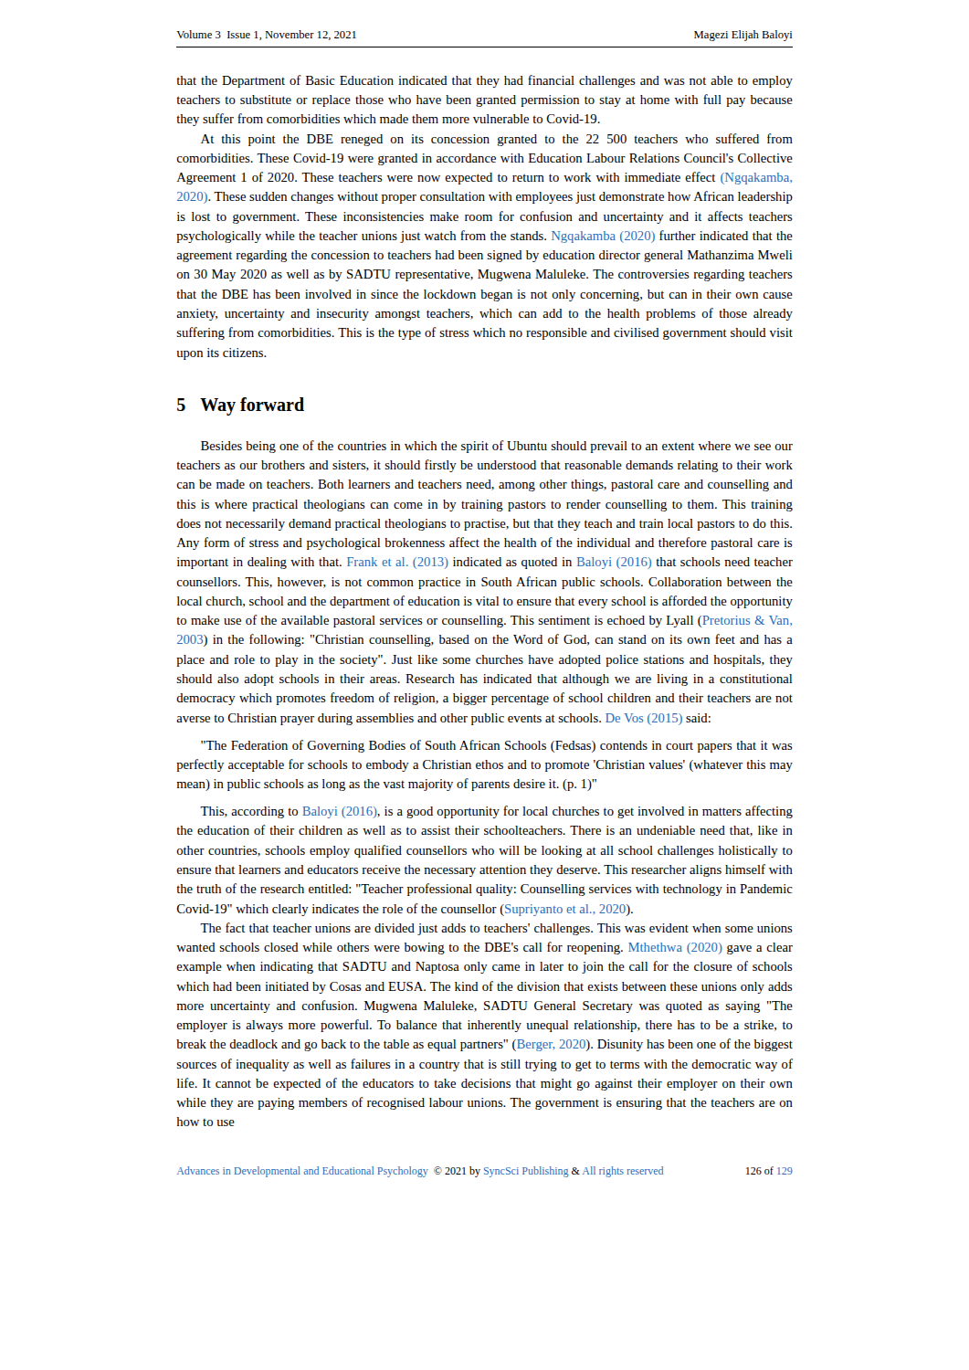Volume 3 Issue 1, November 12, 2021 Magezi Elijah Baloyi
that the Department of Basic Education indicated that they had financial challenges and was not able to employ teachers to substitute or replace those who have been granted permission to stay at home with full pay because they suffer from comorbidities which made them more vulnerable to Covid-19.
At this point the DBE reneged on its concession granted to the 22 500 teachers who suffered from comorbidities. These Covid-19 were granted in accordance with Education Labour Relations Council's Collective Agreement 1 of 2020. These teachers were now expected to return to work with immediate effect (Ngqakamba, 2020). These sudden changes without proper consultation with employees just demonstrate how African leadership is lost to government. These inconsistencies make room for confusion and uncertainty and it affects teachers psychologically while the teacher unions just watch from the stands. Ngqakamba (2020) further indicated that the agreement regarding the concession to teachers had been signed by education director general Mathanzima Mweli on 30 May 2020 as well as by SADTU representative, Mugwena Maluleke. The controversies regarding teachers that the DBE has been involved in since the lockdown began is not only concerning, but can in their own cause anxiety, uncertainty and insecurity amongst teachers, which can add to the health problems of those already suffering from comorbidities. This is the type of stress which no responsible and civilised government should visit upon its citizens.
5 Way forward
Besides being one of the countries in which the spirit of Ubuntu should prevail to an extent where we see our teachers as our brothers and sisters, it should firstly be understood that reasonable demands relating to their work can be made on teachers. Both learners and teachers need, among other things, pastoral care and counselling and this is where practical theologians can come in by training pastors to render counselling to them. This training does not necessarily demand practical theologians to practise, but that they teach and train local pastors to do this. Any form of stress and psychological brokenness affect the health of the individual and therefore pastoral care is important in dealing with that. Frank et al. (2013) indicated as quoted in Baloyi (2016) that schools need teacher counsellors. This, however, is not common practice in South African public schools. Collaboration between the local church, school and the department of education is vital to ensure that every school is afforded the opportunity to make use of the available pastoral services or counselling. This sentiment is echoed by Lyall (Pretorius & Van, 2003) in the following: "Christian counselling, based on the Word of God, can stand on its own feet and has a place and role to play in the society". Just like some churches have adopted police stations and hospitals, they should also adopt schools in their areas. Research has indicated that although we are living in a constitutional democracy which promotes freedom of religion, a bigger percentage of school children and their teachers are not averse to Christian prayer during assemblies and other public events at schools. De Vos (2015) said:
"The Federation of Governing Bodies of South African Schools (Fedsas) contends in court papers that it was perfectly acceptable for schools to embody a Christian ethos and to promote 'Christian values' (whatever this may mean) in public schools as long as the vast majority of parents desire it. (p. 1)"
This, according to Baloyi (2016), is a good opportunity for local churches to get involved in matters affecting the education of their children as well as to assist their schoolteachers. There is an undeniable need that, like in other countries, schools employ qualified counsellors who will be looking at all school challenges holistically to ensure that learners and educators receive the necessary attention they deserve. This researcher aligns himself with the truth of the research entitled: "Teacher professional quality: Counselling services with technology in Pandemic Covid-19" which clearly indicates the role of the counsellor (Supriyanto et al., 2020).
The fact that teacher unions are divided just adds to teachers' challenges. This was evident when some unions wanted schools closed while others were bowing to the DBE's call for reopening. Mthethwa (2020) gave a clear example when indicating that SADTU and Naptosa only came in later to join the call for the closure of schools which had been initiated by Cosas and EUSA. The kind of the division that exists between these unions only adds more uncertainty and confusion. Mugwena Maluleke, SADTU General Secretary was quoted as saying "The employer is always more powerful. To balance that inherently unequal relationship, there has to be a strike, to break the deadlock and go back to the table as equal partners" (Berger, 2020). Disunity has been one of the biggest sources of inequality as well as failures in a country that is still trying to get to terms with the democratic way of life. It cannot be expected of the educators to take decisions that might go against their employer on their own while they are paying members of recognised labour unions. The government is ensuring that the teachers are on how to use
Advances in Developmental and Educational Psychology © 2021 by SyncSci Publishing & All rights reserved 126 of 129